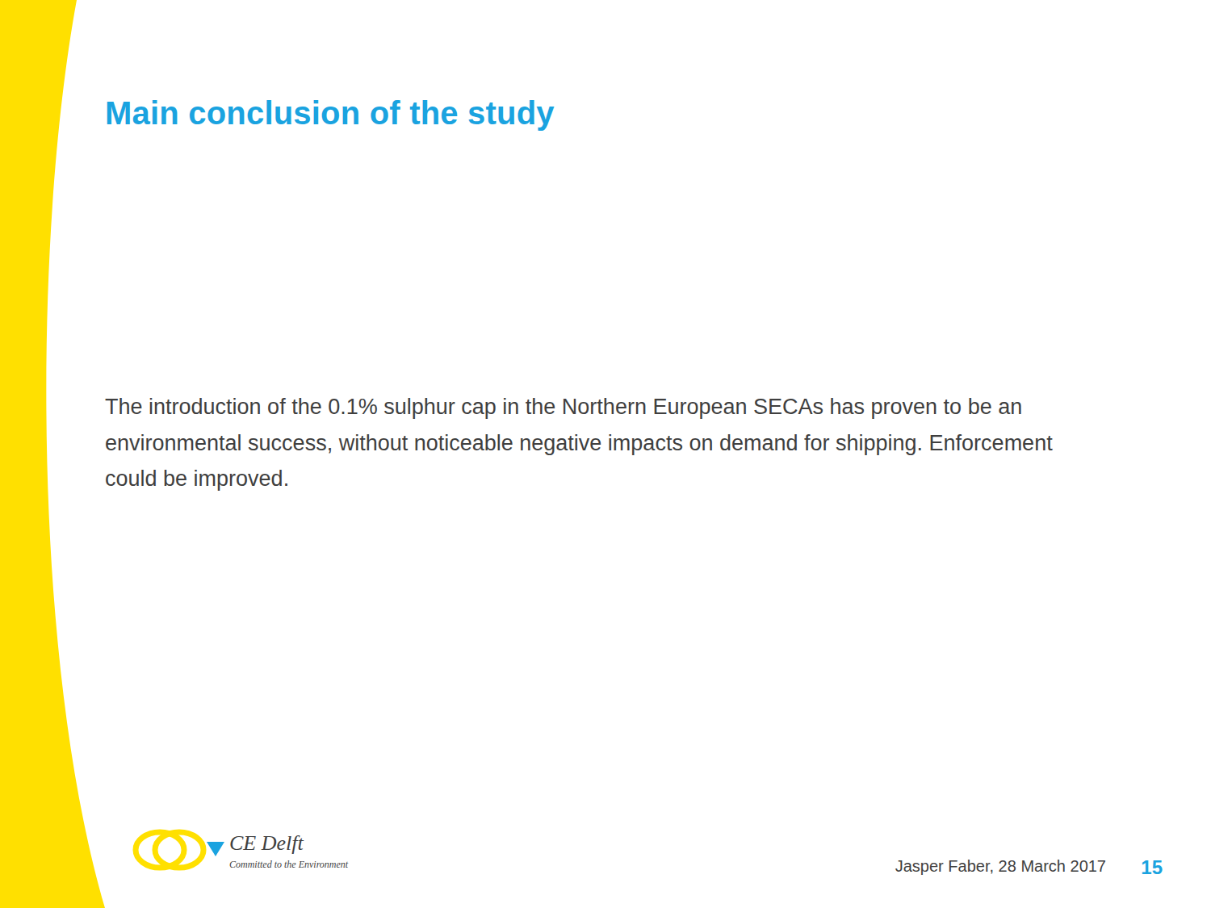Main conclusion of the study
The introduction of the 0.1% sulphur cap in the Northern European SECAs has proven to be an environmental success, without noticeable negative impacts on demand for shipping. Enforcement could be improved.
CE Delft Committed to the Environment
Jasper Faber, 28 March 2017
15